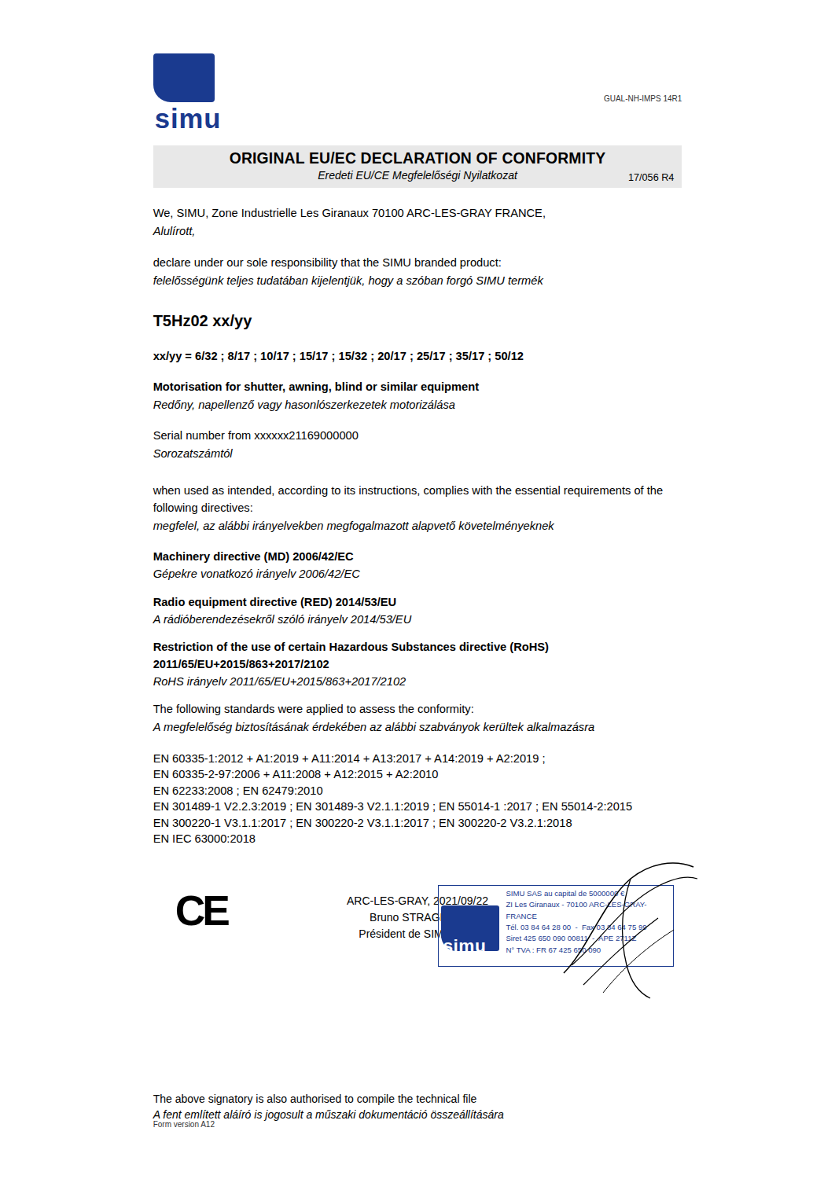simu
GUAL-NH-IMPS 14R1
ORIGINAL EU/EC DECLARATION OF CONFORMITY
Eredeti EU/CE Megfelelőségi Nyilatkozat
17/056 R4
We, SIMU, Zone Industrielle Les Giranaux 70100 ARC-LES-GRAY FRANCE,
Alulírott,
declare under our sole responsibility that the SIMU branded product:
felelősségünk teljes tudatában kijelentjük, hogy a szóban forgó SIMU termék
T5Hz02 xx/yy
xx/yy = 6/32 ; 8/17 ; 10/17 ; 15/17 ; 15/32 ; 20/17 ; 25/17 ; 35/17 ; 50/12
Motorisation for shutter, awning, blind or similar equipment
Redőny, napellenző vagy hasonlószerkezetek motorizálása
Serial number from xxxxxx21169000000
Sorozatszámtól
when used as intended, according to its instructions, complies with the essential requirements of the following directives:
megfelel, az alábbi irányelvekben megfogalmazott alapvető követelményeknek
Machinery directive (MD) 2006/42/EC
Gépekre vonatkozó irányelv 2006/42/EC
Radio equipment directive (RED) 2014/53/EU
A rádióberendezésekről szóló irányelv 2014/53/EU
Restriction of the use of certain Hazardous Substances directive (RoHS) 2011/65/EU+2015/863+2017/2102
RoHS irányelv 2011/65/EU+2015/863+2017/2102
The following standards were applied to assess the conformity:
A megfelelőség biztosításának érdekében az alábbi szabványok kerültek alkalmazásra
EN 60335‑1:2012 + A1:2019 + A11:2014 + A13:2017 + A14:2019 + A2:2019 ;
EN 60335‑2‑97:2006 + A11:2008 + A12:2015 + A2:2010
EN 62233:2008 ; EN 62479:2010
EN 301489‑1 V2.2.3:2019 ; EN 301489‑3 V2.1.1:2019 ; EN 55014‑1 :2017 ; EN 55014‑2:2015
EN 300220‑1 V3.1.1:2017 ; EN 300220‑2 V3.1.1:2017 ; EN 300220‑2 V3.2.1:2018
EN IEC 63000:2018
CE
ARC-LES-GRAY, 2021/09/22
Bruno STRAGLIATI
Président de SIMU SAS
simu
SIMU SAS au capital de 5000000 €
ZI Les Giranaux - 70100 ARC-LES-GRAY-FRANCE
Tél. 03 84 64 28 00 - Fax 03 84 64 75 99
Siret 425 650 090 00811 - APE 2711Z
N° TVA : FR 67 425 650 090
The above signatory is also authorised to compile the technical file
A fent említett aláíró is jogosult a műszaki dokumentáció összeállítására
Form version A12